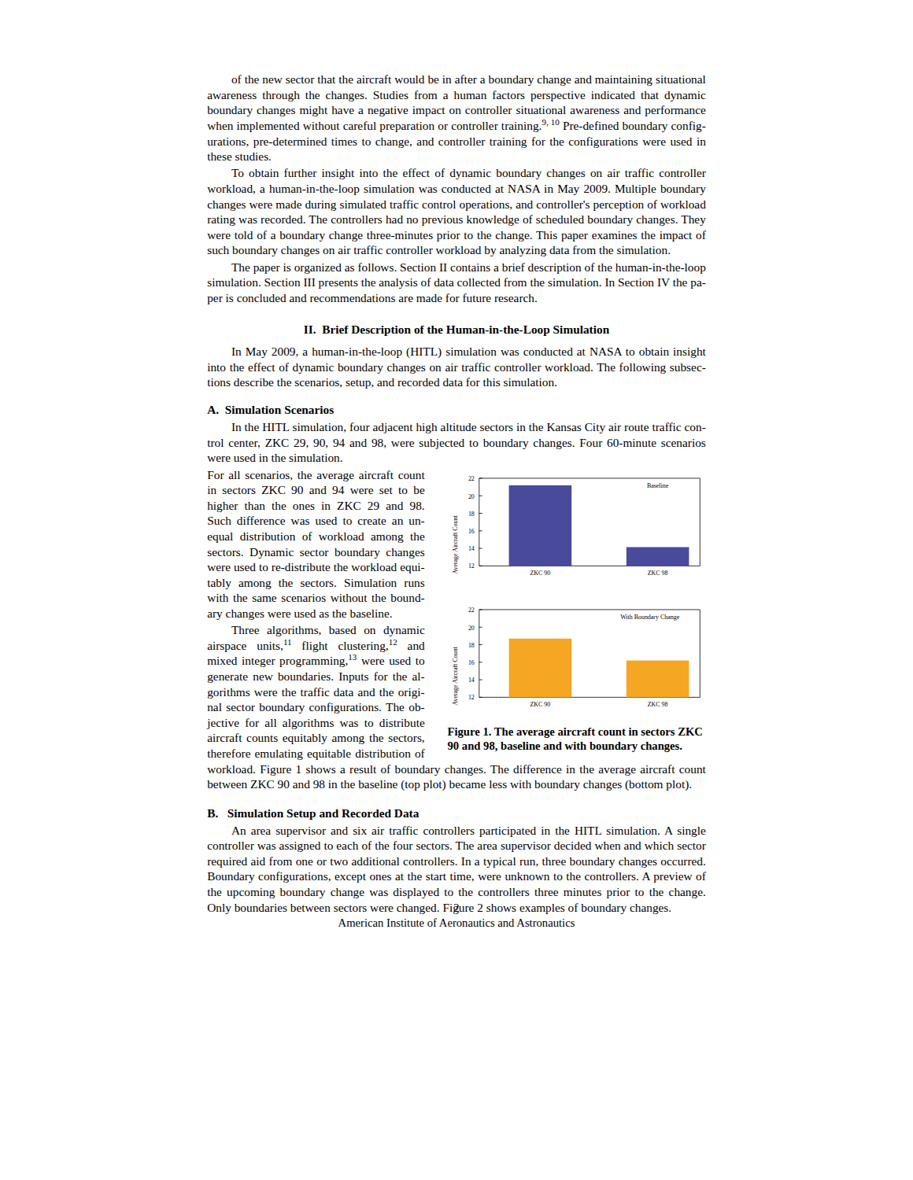of the new sector that the aircraft would be in after a boundary change and maintaining situational awareness through the changes. Studies from a human factors perspective indicated that dynamic boundary changes might have a negative impact on controller situational awareness and performance when implemented without careful preparation or controller training.9, 10 Pre-defined boundary configurations, pre-determined times to change, and controller training for the configurations were used in these studies.
To obtain further insight into the effect of dynamic boundary changes on air traffic controller workload, a human-in-the-loop simulation was conducted at NASA in May 2009. Multiple boundary changes were made during simulated traffic control operations, and controller's perception of workload rating was recorded. The controllers had no previous knowledge of scheduled boundary changes. They were told of a boundary change three-minutes prior to the change. This paper examines the impact of such boundary changes on air traffic controller workload by analyzing data from the simulation.
The paper is organized as follows. Section II contains a brief description of the human-in-the-loop simulation. Section III presents the analysis of data collected from the simulation. In Section IV the paper is concluded and recommendations are made for future research.
II. Brief Description of the Human-in-the-Loop Simulation
In May 2009, a human-in-the-loop (HITL) simulation was conducted at NASA to obtain insight into the effect of dynamic boundary changes on air traffic controller workload. The following subsections describe the scenarios, setup, and recorded data for this simulation.
A. Simulation Scenarios
In the HITL simulation, four adjacent high altitude sectors in the Kansas City air route traffic control center, ZKC 29, 90, 94 and 98, were subjected to boundary changes. Four 60-minute scenarios were used in the simulation.
Average Aircraft Count 12 14 16 18 20 22 ZKC 90 ZKC 98 Baseline
Average Aircraft Count 12 14 16 18 20 22 ZKC 90 ZKC 98 With Boundary Change
Figure 1. The average aircraft count in sectors ZKC 90 and 98, baseline and with boundary changes.
For all scenarios, the average aircraft count in sectors ZKC 90 and 94 were set to be higher than the ones in ZKC 29 and 98. Such difference was used to create an unequal distribution of workload among the sectors. Dynamic sector boundary changes were used to re-distribute the workload equitably among the sectors. Simulation runs with the same scenarios without the boundary changes were used as the baseline.
Three algorithms, based on dynamic airspace units,11 flight clustering,12 and mixed integer programming,13 were used to generate new boundaries. Inputs for the algorithms were the traffic data and the original sector boundary configurations. The objective for all algorithms was to distribute aircraft counts equitably among the sectors, therefore emulating equitable distribution of workload. Figure 1 shows a result of boundary changes. The difference in the average aircraft count between ZKC 90 and 98 in the baseline (top plot) became less with boundary changes (bottom plot).
B. Simulation Setup and Recorded Data
An area supervisor and six air traffic controllers participated in the HITL simulation. A single controller was assigned to each of the four sectors. The area supervisor decided when and which sector required aid from one or two additional controllers. In a typical run, three boundary changes occurred. Boundary configurations, except ones at the start time, were unknown to the controllers. A preview of the upcoming boundary change was displayed to the controllers three minutes prior to the change. Only boundaries between sectors were changed. Figure 2 shows examples of boundary changes.
2 American Institute of Aeronautics and Astronautics